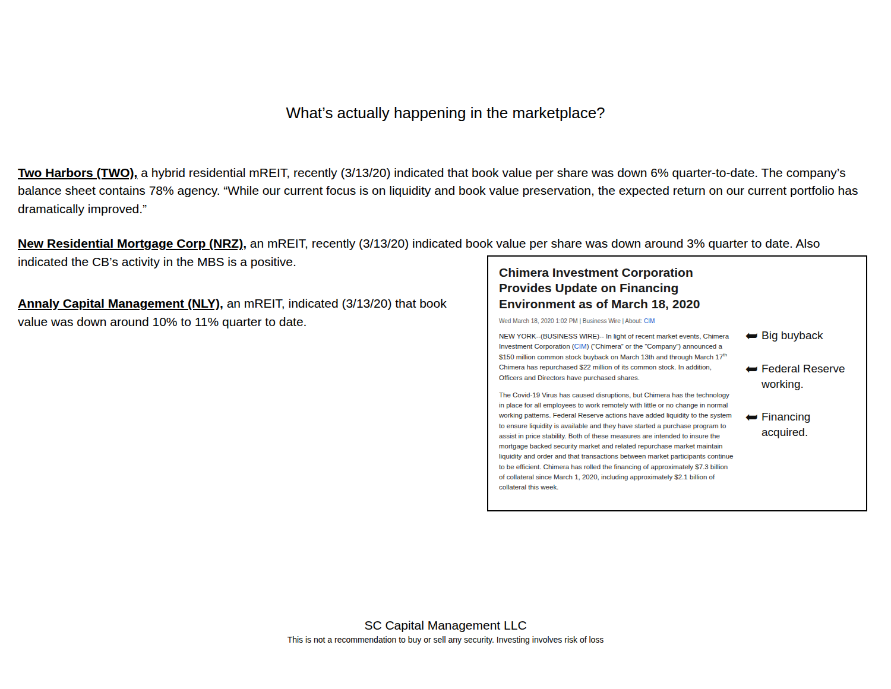What’s actually happening in the marketplace?
Two Harbors (TWO), a hybrid residential mREIT, recently (3/13/20) indicated that book value per share was down 6% quarter-to-date. The company’s balance sheet contains 78% agency. “While our current focus is on liquidity and book value preservation, the expected return on our current portfolio has dramatically improved.”
New Residential Mortgage Corp (NRZ), an mREIT, recently (3/13/20) indicated book value per share was down around 3% quarter to date. Also indicated the CB’s activity in the MBS is a positive.
Annaly Capital Management (NLY), an mREIT, indicated (3/13/20) that book value was down around 10% to 11% quarter to date.
Chimera Investment Corporation
Provides Update on Financing
Environment as of March 18, 2020
Wed March 18, 2020 1:02 PM | Business Wire | About: CIM
NEW YORK--(BUSINESS WIRE)-- In light of recent market events, Chimera Investment Corporation (CIM) (“Chimera” or the “Company”) announced a $150 million common stock buyback on March 13th and through March 17th Chimera has repurchased $22 million of its common stock. In addition, Officers and Directors have purchased shares.
The Covid-19 Virus has caused disruptions, but Chimera has the technology in place for all employees to work remotely with little or no change in normal working patterns. Federal Reserve actions have added liquidity to the system to ensure liquidity is available and they have started a purchase program to assist in price stability. Both of these measures are intended to insure the mortgage backed security market and related repurchase market maintain liquidity and order and that transactions between market participants continue to be efficient. Chimera has rolled the financing of approximately $7.3 billion of collateral since March 1, 2020, including approximately $2.1 billion of collateral this week.
➥Big buyback
➥Federal Reserve working.
➥Financing acquired.
SC Capital Management LLC
This is not a recommendation to buy or sell any security. Investing involves risk of loss